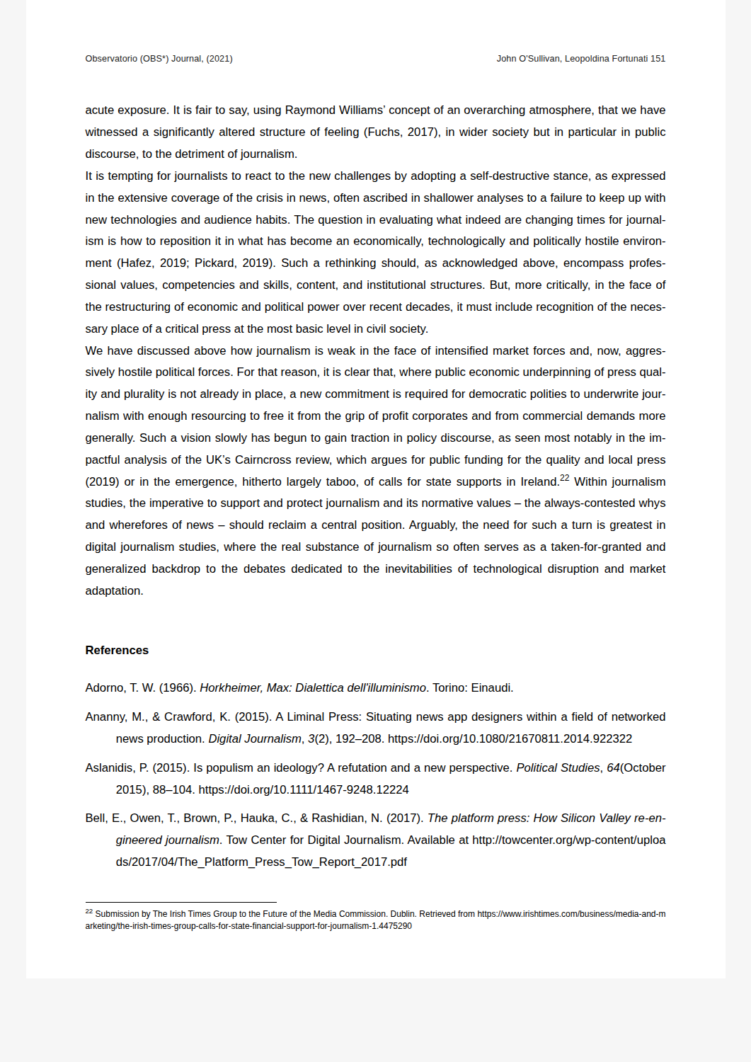Observatorio (OBS*) Journal, (2021) John O'Sullivan, Leopoldina Fortunati 151
acute exposure. It is fair to say, using Raymond Williams’ concept of an overarching atmosphere, that we have witnessed a significantly altered structure of feeling (Fuchs, 2017), in wider society but in particular in public discourse, to the detriment of journalism.
It is tempting for journalists to react to the new challenges by adopting a self-destructive stance, as expressed in the extensive coverage of the crisis in news, often ascribed in shallower analyses to a failure to keep up with new technologies and audience habits. The question in evaluating what indeed are changing times for journalism is how to reposition it in what has become an economically, technologically and politically hostile environment (Hafez, 2019; Pickard, 2019). Such a rethinking should, as acknowledged above, encompass professional values, competencies and skills, content, and institutional structures. But, more critically, in the face of the restructuring of economic and political power over recent decades, it must include recognition of the necessary place of a critical press at the most basic level in civil society.
We have discussed above how journalism is weak in the face of intensified market forces and, now, aggressively hostile political forces. For that reason, it is clear that, where public economic underpinning of press quality and plurality is not already in place, a new commitment is required for democratic polities to underwrite journalism with enough resourcing to free it from the grip of profit corporates and from commercial demands more generally. Such a vision slowly has begun to gain traction in policy discourse, as seen most notably in the impactful analysis of the UK’s Cairncross review, which argues for public funding for the quality and local press (2019) or in the emergence, hitherto largely taboo, of calls for state supports in Ireland.22 Within journalism studies, the imperative to support and protect journalism and its normative values – the always-contested whys and wherefores of news – should reclaim a central position. Arguably, the need for such a turn is greatest in digital journalism studies, where the real substance of journalism so often serves as a taken-for-granted and generalized backdrop to the debates dedicated to the inevitabilities of technological disruption and market adaptation.
References
Adorno, T. W. (1966). Horkheimer, Max: Dialettica dell'illuminismo. Torino: Einaudi.
Ananny, M., & Crawford, K. (2015). A Liminal Press: Situating news app designers within a field of networked news production. Digital Journalism, 3(2), 192–208. https://doi.org/10.1080/21670811.2014.922322
Aslanidis, P. (2015). Is populism an ideology? A refutation and a new perspective. Political Studies, 64(October 2015), 88–104. https://doi.org/10.1111/1467-9248.12224
Bell, E., Owen, T., Brown, P., Hauka, C., & Rashidian, N. (2017). The platform press: How Silicon Valley re-engineered journalism. Tow Center for Digital Journalism. Available at http://towcenter.org/wp-content/uploads/2017/04/The_Platform_Press_Tow_Report_2017.pdf
22 Submission by The Irish Times Group to the Future of the Media Commission. Dublin. Retrieved from https://www.irishtimes.com/business/media-and-marketing/the-irish-times-group-calls-for-state-financial-support-for-journalism-1.4475290